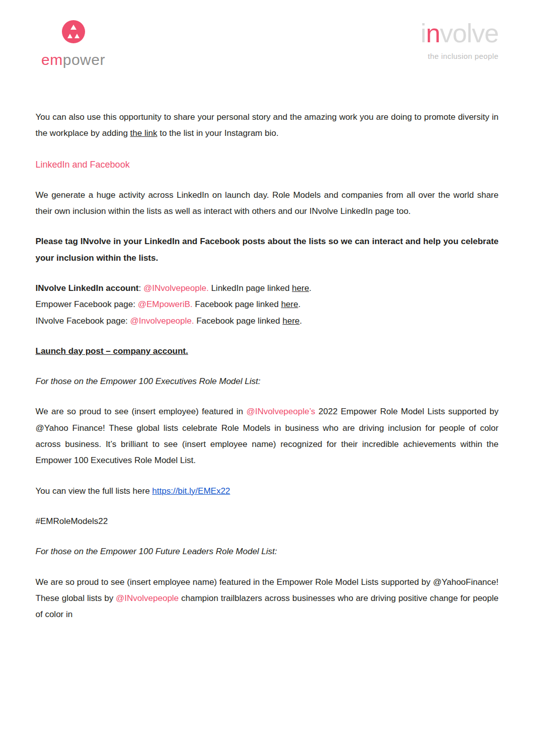empower
involve
the inclusion people
You can also use this opportunity to share your personal story and the amazing work you are doing to promote diversity in the workplace by adding the link to the list in your Instagram bio.
LinkedIn and Facebook
We generate a huge activity across LinkedIn on launch day. Role Models and companies from all over the world share their own inclusion within the lists as well as interact with others and our INvolve LinkedIn page too.
Please tag INvolve in your LinkedIn and Facebook posts about the lists so we can interact and help you celebrate your inclusion within the lists.
INvolve LinkedIn account: @INvolvepeople. LinkedIn page linked here.
Empower Facebook page: @EMpoweriB. Facebook page linked here.
INvolve Facebook page: @Involvepeople. Facebook page linked here.
Launch day post – company account.
For those on the Empower 100 Executives Role Model List:
We are so proud to see (insert employee) featured in @INvolvepeople’s 2022 Empower Role Model Lists supported by @Yahoo Finance! These global lists celebrate Role Models in business who are driving inclusion for people of color across business. It’s brilliant to see (insert employee name) recognized for their incredible achievements within the Empower 100 Executives Role Model List.
You can view the full lists here https://bit.ly/EMEx22
#EMRoleModels22
For those on the Empower 100 Future Leaders Role Model List:
We are so proud to see (insert employee name) featured in the Empower Role Model Lists supported by @YahooFinance! These global lists by @INvolvepeople champion trailblazers across businesses who are driving positive change for people of color in